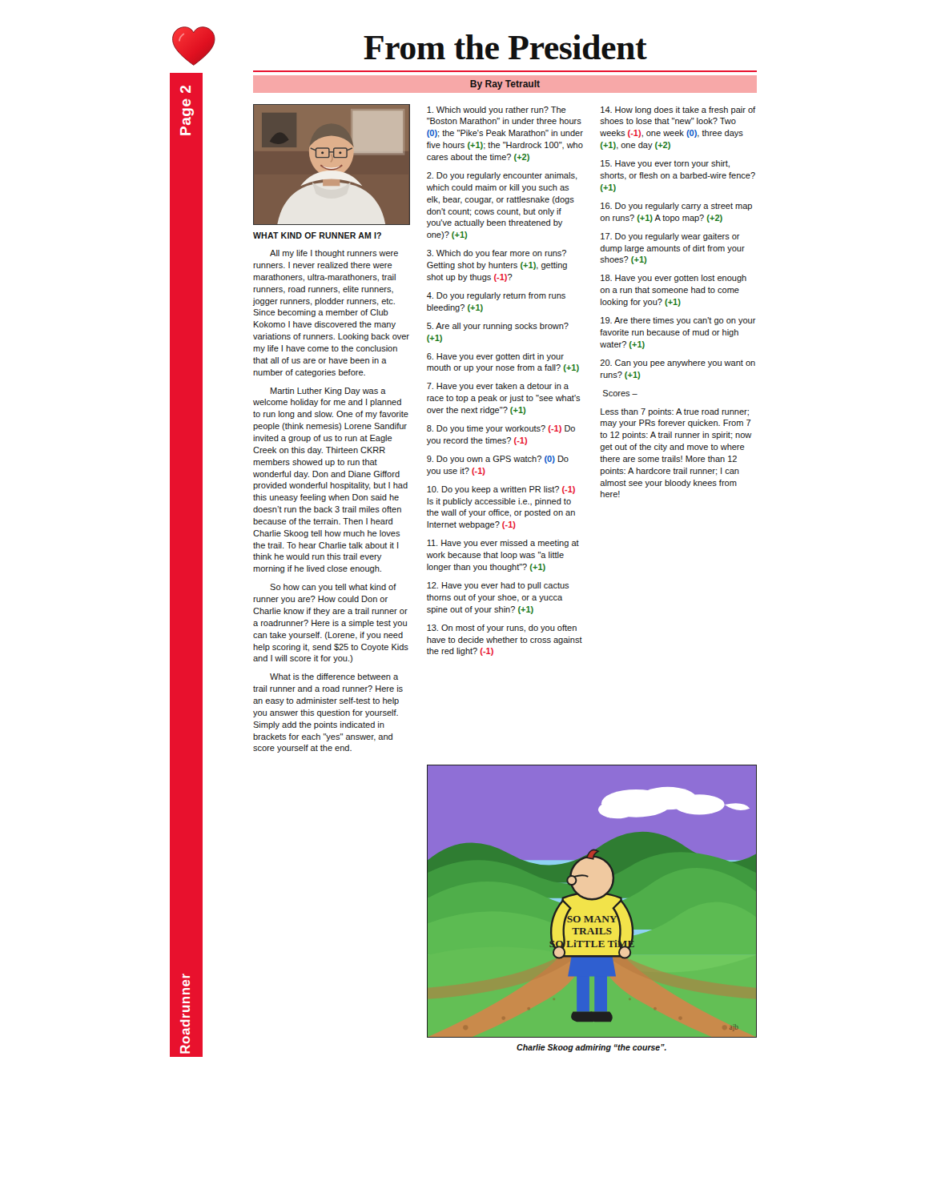Page 2
The Roadrunner
From the President
By Ray Tetrault
WHAT KIND OF RUNNER AM I?
All my life I thought runners were runners. I never realized there were marathoners, ultra-marathoners, trail runners, road runners, elite runners, jogger runners, plodder runners, etc. Since becoming a member of Club Kokomo I have discovered the many variations of runners. Looking back over my life I have come to the conclusion that all of us are or have been in a number of categories before.
Martin Luther King Day was a welcome holiday for me and I planned to run long and slow. One of my favorite people (think nemesis) Lorene Sandifur invited a group of us to run at Eagle Creek on this day. Thirteen CKRR members showed up to run that wonderful day. Don and Diane Gifford provided wonderful hospitality, but I had this uneasy feeling when Don said he doesn’t run the back 3 trail miles often because of the terrain. Then I heard Charlie Skoog tell how much he loves the trail. To hear Charlie talk about it I think he would run this trail every morning if he lived close enough.
So how can you tell what kind of runner you are? How could Don or Charlie know if they are a trail runner or a roadrunner? Here is a simple test you can take yourself. (Lorene, if you need help scoring it, send $25 to Coyote Kids and I will score it for you.)
What is the difference between a trail runner and a road runner? Here is an easy to administer self-test to help you answer this question for yourself. Simply add the points indicated in brackets for each "yes" answer, and score yourself at the end.
1. Which would you rather run? The "Boston Marathon" in under three hours (0); the "Pike's Peak Marathon" in under five hours (+1); the "Hardrock 100", who cares about the time? (+2)
2. Do you regularly encounter animals, which could maim or kill you such as elk, bear, cougar, or rattlesnake (dogs don't count; cows count, but only if you've actually been threatened by one)? (+1)
3. Which do you fear more on runs? Getting shot by hunters (+1), getting shot up by thugs (-1)?
4. Do you regularly return from runs bleeding? (+1)
5. Are all your running socks brown? (+1)
6. Have you ever gotten dirt in your mouth or up your nose from a fall? (+1)
7. Have you ever taken a detour in a race to top a peak or just to "see what's over the next ridge"? (+1)
8. Do you time your workouts? (-1) Do you record the times? (-1)
9. Do you own a GPS watch? (0) Do you use it? (-1)
10. Do you keep a written PR list? (-1) Is it publicly accessible i.e., pinned to the wall of your office, or posted on an Internet webpage? (-1)
11. Have you ever missed a meeting at work because that loop was "a little longer than you thought"? (+1)
12. Have you ever had to pull cactus thorns out of your shoe, or a yucca spine out of your shin? (+1)
13. On most of your runs, do you often have to decide whether to cross against the red light? (-1)
14. How long does it take a fresh pair of shoes to lose that "new" look? Two weeks (-1), one week (0), three days (+1), one day (+2)
15. Have you ever torn your shirt, shorts, or flesh on a barbed-wire fence? (+1)
16. Do you regularly carry a street map on runs? (+1) A topo map? (+2)
17. Do you regularly wear gaiters or dump large amounts of dirt from your shoes? (+1)
18. Have you ever gotten lost enough on a run that someone had to come looking for you? (+1)
19. Are there times you can't go on your favorite run because of mud or high water? (+1)
20. Can you pee anywhere you want on runs? (+1)
Scores –
Less than 7 points: A true road runner; may your PRs forever quicken. From 7 to 12 points: A trail runner in spirit; now get out of the city and move to where there are some trails! More than 12 points: A hardcore trail runner; I can almost see your bloody knees from here!
SO MANY TRAILS SO LiTTLE TiME ajb
Charlie Skoog admiring “the course”.